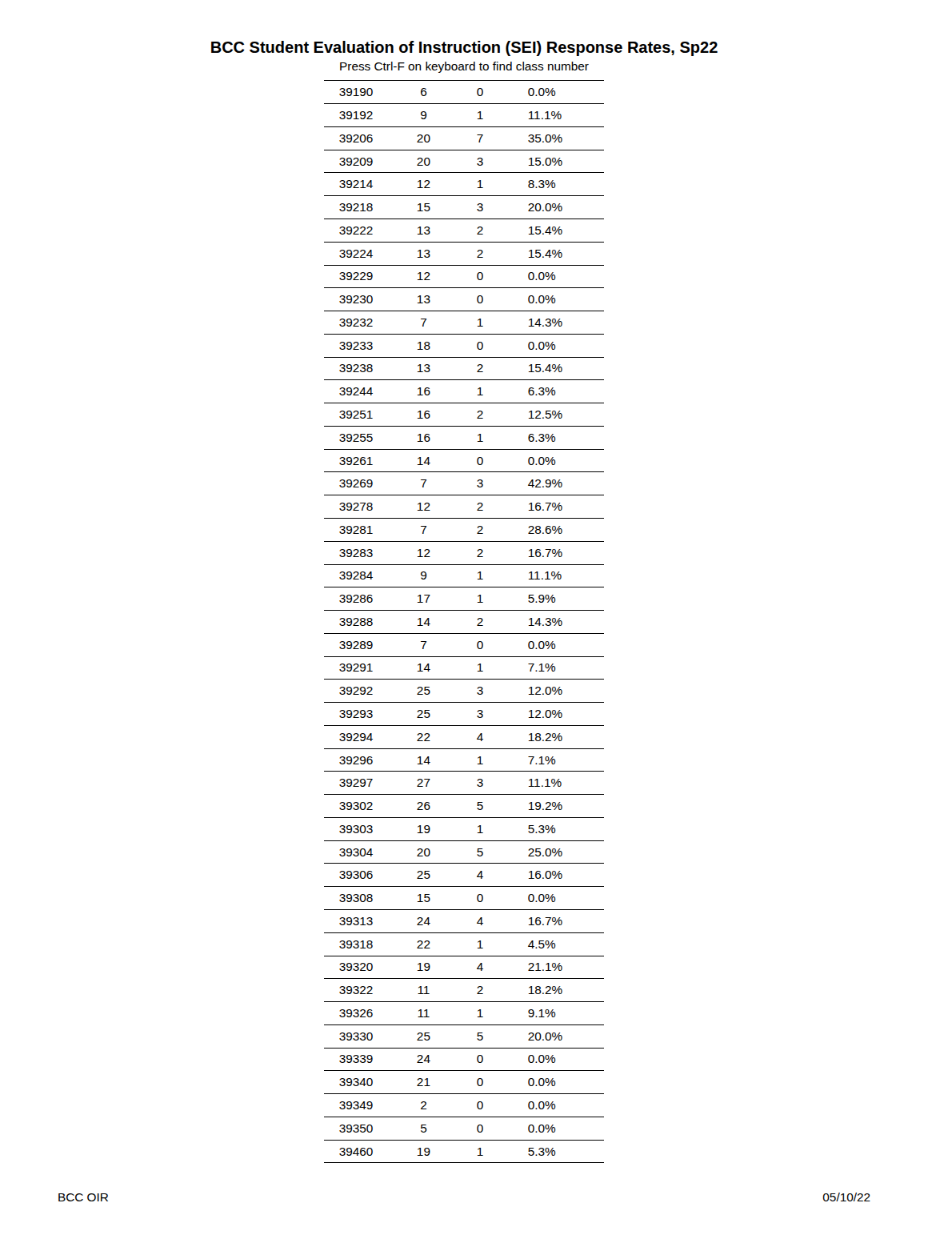BCC Student Evaluation of Instruction (SEI) Response Rates, Sp22
Press Ctrl-F on keyboard to find class number
| 39190 | 6 | 0 | 0.0% |
| 39192 | 9 | 1 | 11.1% |
| 39206 | 20 | 7 | 35.0% |
| 39209 | 20 | 3 | 15.0% |
| 39214 | 12 | 1 | 8.3% |
| 39218 | 15 | 3 | 20.0% |
| 39222 | 13 | 2 | 15.4% |
| 39224 | 13 | 2 | 15.4% |
| 39229 | 12 | 0 | 0.0% |
| 39230 | 13 | 0 | 0.0% |
| 39232 | 7 | 1 | 14.3% |
| 39233 | 18 | 0 | 0.0% |
| 39238 | 13 | 2 | 15.4% |
| 39244 | 16 | 1 | 6.3% |
| 39251 | 16 | 2 | 12.5% |
| 39255 | 16 | 1 | 6.3% |
| 39261 | 14 | 0 | 0.0% |
| 39269 | 7 | 3 | 42.9% |
| 39278 | 12 | 2 | 16.7% |
| 39281 | 7 | 2 | 28.6% |
| 39283 | 12 | 2 | 16.7% |
| 39284 | 9 | 1 | 11.1% |
| 39286 | 17 | 1 | 5.9% |
| 39288 | 14 | 2 | 14.3% |
| 39289 | 7 | 0 | 0.0% |
| 39291 | 14 | 1 | 7.1% |
| 39292 | 25 | 3 | 12.0% |
| 39293 | 25 | 3 | 12.0% |
| 39294 | 22 | 4 | 18.2% |
| 39296 | 14 | 1 | 7.1% |
| 39297 | 27 | 3 | 11.1% |
| 39302 | 26 | 5 | 19.2% |
| 39303 | 19 | 1 | 5.3% |
| 39304 | 20 | 5 | 25.0% |
| 39306 | 25 | 4 | 16.0% |
| 39308 | 15 | 0 | 0.0% |
| 39313 | 24 | 4 | 16.7% |
| 39318 | 22 | 1 | 4.5% |
| 39320 | 19 | 4 | 21.1% |
| 39322 | 11 | 2 | 18.2% |
| 39326 | 11 | 1 | 9.1% |
| 39330 | 25 | 5 | 20.0% |
| 39339 | 24 | 0 | 0.0% |
| 39340 | 21 | 0 | 0.0% |
| 39349 | 2 | 0 | 0.0% |
| 39350 | 5 | 0 | 0.0% |
| 39460 | 19 | 1 | 5.3% |
BCC OIR 05/10/22